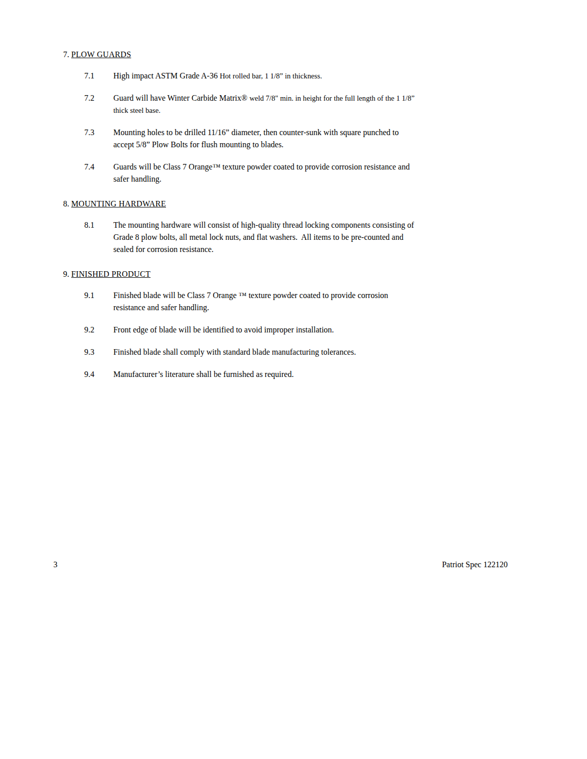PLOW GUARDS
7.1
High impact ASTM Grade A-36 Hot rolled bar, 1 1/8” in thickness.
7.2
Guard will have Winter Carbide Matrix® weld 7/8" min. in height for the full length of the 1 1/8” thick steel base.
7.3
Mounting holes to be drilled 11/16” diameter, then counter-sunk with square punched to accept 5/8” Plow Bolts for flush mounting to blades.
7.4
Guards will be Class 7 Orange™ texture powder coated to provide corrosion resistance and safer handling.
MOUNTING HARDWARE
8.1
The mounting hardware will consist of high-quality thread locking components consisting of Grade 8 plow bolts, all metal lock nuts, and flat washers. All items to be pre-counted and sealed for corrosion resistance.
FINISHED PRODUCT
9.1
Finished blade will be Class 7 Orange ™ texture powder coated to provide corrosion resistance and safer handling.
9.2
Front edge of blade will be identified to avoid improper installation.
9.3
Finished blade shall comply with standard blade manufacturing tolerances.
9.4
Manufacturer’s literature shall be furnished as required.
3
Patriot Spec 122120